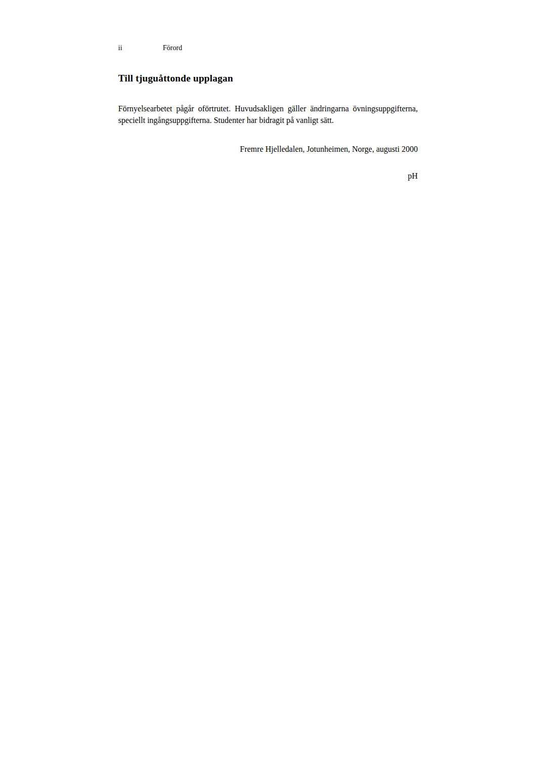ii Förord
Till tjuguåttonde upplagan
Förnyelsearbetet pågår oförtrutet. Huvudsakligen gäller ändringarna övningsuppgifterna, speciellt ingångsuppgifterna. Studenter har bidragit på vanligt sätt.
Fremre Hjelledalen, Jotunheimen, Norge, augusti 2000
pH